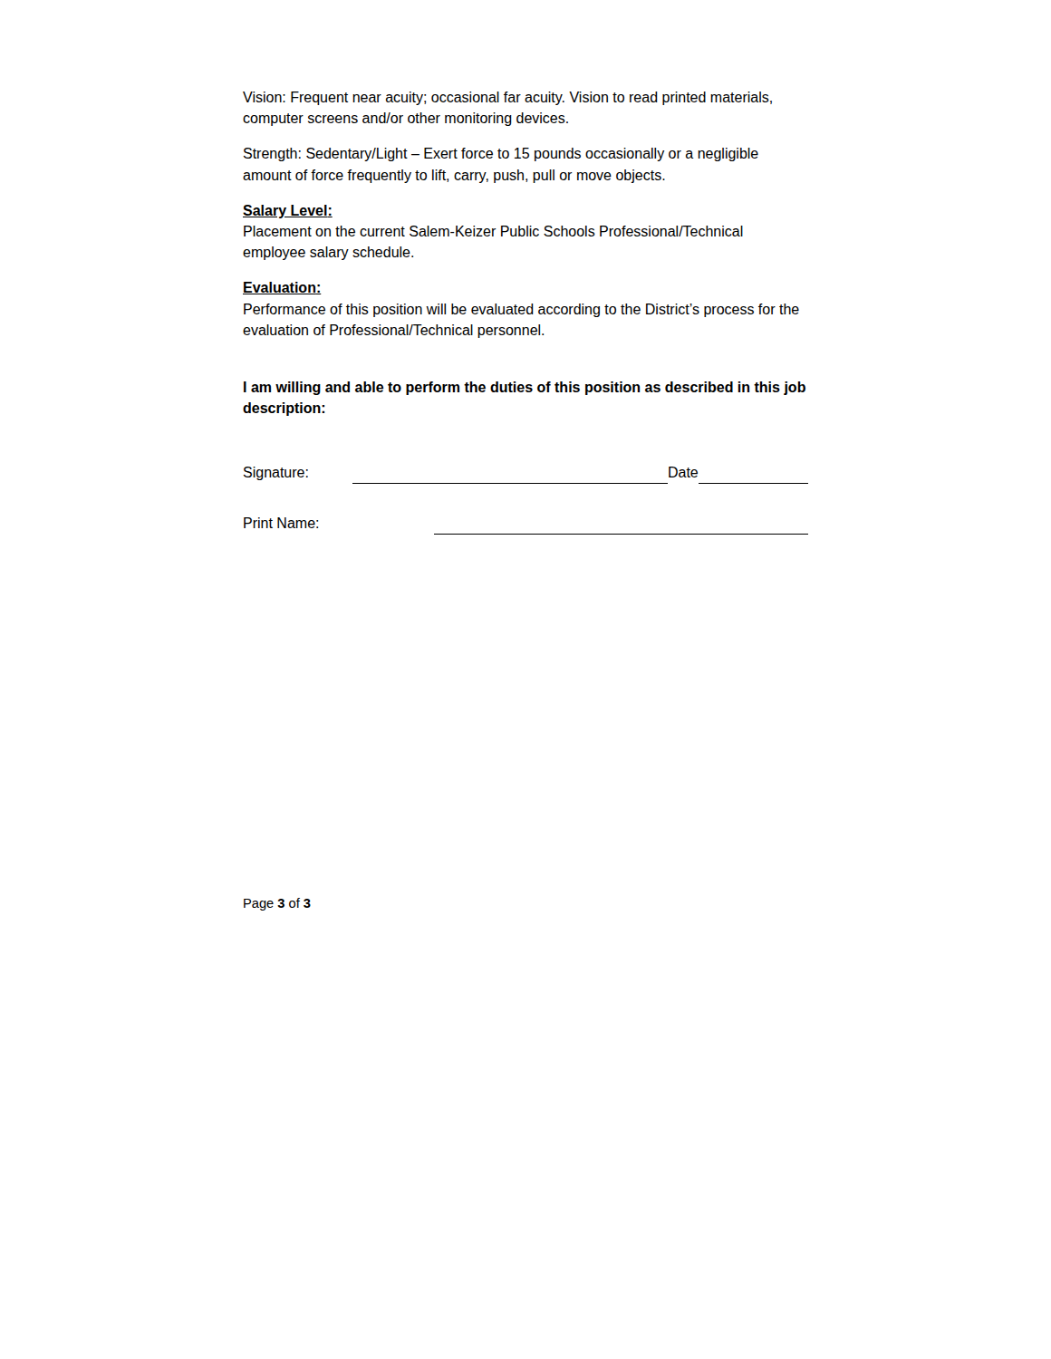Vision: Frequent near acuity; occasional far acuity. Vision to read printed materials, computer screens and/or other monitoring devices.
Strength: Sedentary/Light – Exert force to 15 pounds occasionally or a negligible amount of force frequently to lift, carry, push, pull or move objects.
Salary Level:
Placement on the current Salem-Keizer Public Schools Professional/Technical employee salary schedule.
Evaluation:
Performance of this position will be evaluated according to the District’s process for the evaluation of Professional/Technical personnel.
I am willing and able to perform the duties of this position as described in this job description:
| Signature: | | | Date | |
| Print Name: | | | | |
Page 3 of 3